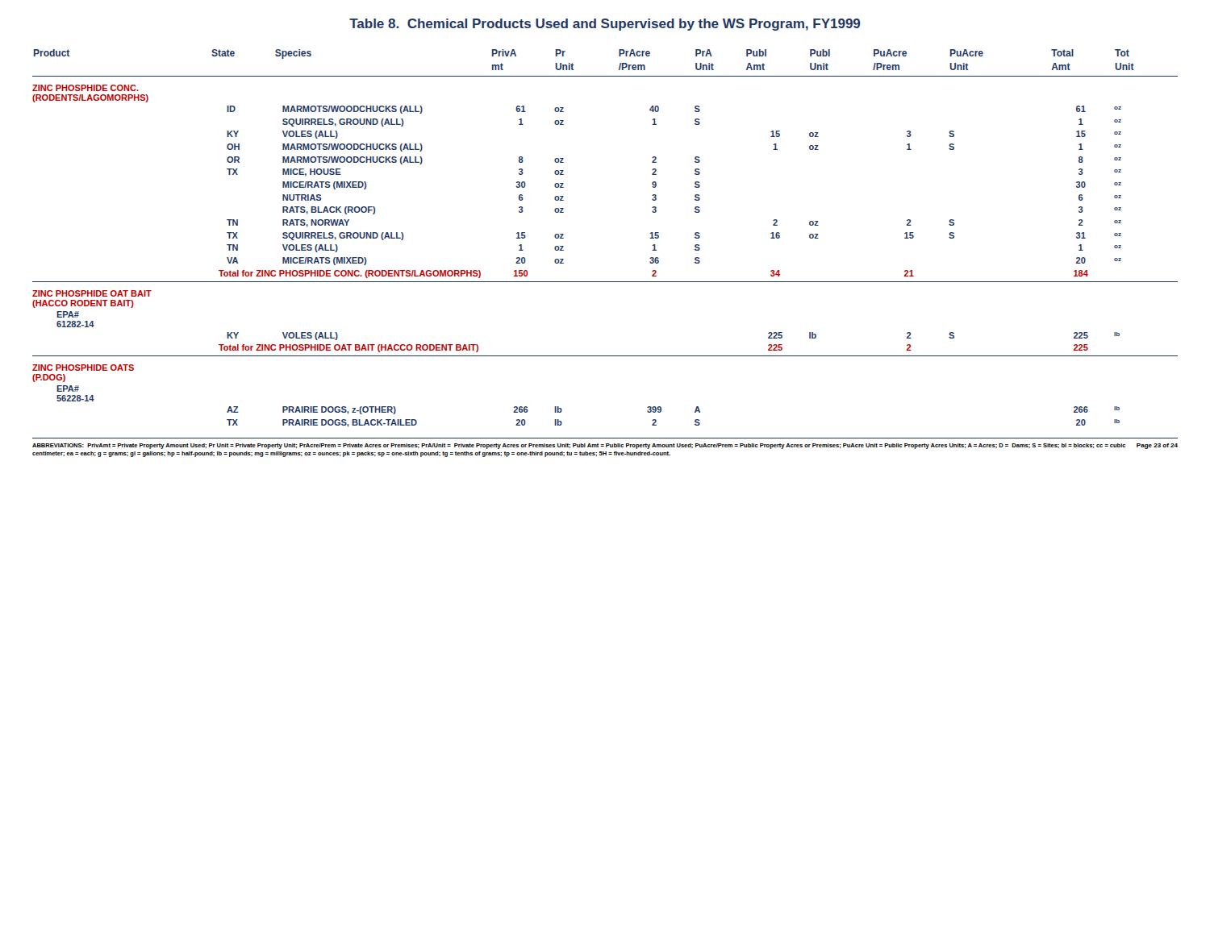Table 8. Chemical Products Used and Supervised by the WS Program, FY1999
| Product | State | Species | PrivA | Pr | PrAcre | PrA | Publ | Publ | PuAcre | PuAcre | Total | Tot |
| --- | --- | --- | --- | --- | --- | --- | --- | --- | --- | --- | --- | --- |
| | | | mt | Unit | /Prem | Unit | Amt | Unit | /Prem | Unit | Amt | Unit |
| ZINC PHOSPHIDE CONC. (RODENTS/LAGOMORPHS) | |
| | ID | MARMOTS/WOODCHUCKS (ALL) | 61 | oz | 40 | S | | | | | 61 | oz |
| | | SQUIRRELS, GROUND (ALL) | 1 | oz | 1 | S | | | | | 1 | oz |
| | KY | VOLES (ALL) | | | | | 15 | oz | 3 | S | 15 | oz |
| | OH | MARMOTS/WOODCHUCKS (ALL) | | | | | 1 | oz | 1 | S | 1 | oz |
| | OR | MARMOTS/WOODCHUCKS (ALL) | 8 | oz | 2 | S | | | | | 8 | oz |
| | TX | MICE, HOUSE | 3 | oz | 2 | S | | | | | 3 | oz |
| | | MICE/RATS (MIXED) | 30 | oz | 9 | S | | | | | 30 | oz |
| | | NUTRIAS | 6 | oz | 3 | S | | | | | 6 | oz |
| | | RATS, BLACK (ROOF) | 3 | oz | 3 | S | | | | | 3 | oz |
| | TN | RATS, NORWAY | | | | | 2 | oz | 2 | S | 2 | oz |
| | TX | SQUIRRELS, GROUND (ALL) | 15 | oz | 15 | S | 16 | oz | 15 | S | 31 | oz |
| | TN | VOLES (ALL) | 1 | oz | 1 | S | | | | | 1 | oz |
| | VA | MICE/RATS (MIXED) | 20 | oz | 36 | S | | | | | 20 | oz |
| | Total for ZINC PHOSPHIDE CONC. (RODENTS/LAGOMORPHS) | 150 | | 2 | | 34 | | 21 | | 184 | |
| ZINC PHOSPHIDE OAT BAIT (HACCO RODENT BAIT) | |
| EPA# 61282-14 | |
| | KY | VOLES (ALL) | | | | | 225 | lb | 2 | S | 225 | lb |
| | Total for ZINC PHOSPHIDE OAT BAIT (HACCO RODENT BAIT) | | | | | 225 | | 2 | | 225 | |
| ZINC PHOSPHIDE OATS (P.DOG) | |
| EPA# 56228-14 | |
| | AZ | PRAIRIE DOGS, z-(OTHER) | 266 | lb | 399 | A | | | | | 266 | lb |
| | TX | PRAIRIE DOGS, BLACK-TAILED | 20 | lb | 2 | S | | | | | 20 | lb |
Page 23 of 24 ABBREVIATIONS: PrivAmt = Private Property Amount Used; Pr Unit = Private Property Unit; PrAcre/Prem = Private Acres or Premises; PrA/Unit = Private Property Acres or Premises Unit; Publ Amt = Public Property Amount Used; PuAcre/Prem = Public Property Acres or Premises; PuAcre Unit = Public Property Acres Units; A = Acres; D = Dams; S = Sites; bl = blocks; cc = cubic centimeter; ea = each; g = grams; gl = gallons; hp = half-pound; lb = pounds; mg = milligrams; oz = ounces; pk = packs; sp = one-sixth pound; tg = tenths of grams; tp = one-third pound; tu = tubes; 5H = five-hundred-count.